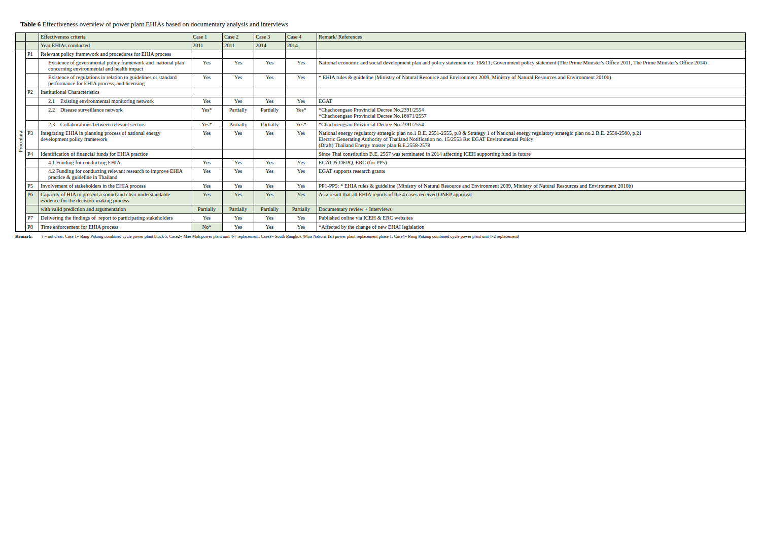Table 6 Effectiveness overview of power plant EHIAs based on documentary analysis and interviews
| | | Effectiveness criteria | Case 1 | Case 2 | Case 3 | Case 4 | Remark/ References |
| | | Year EHIAs conducted | 2011 | 2011 | 2014 | 2014 | |
| Procedural | P1 | Relevant policy framework and procedures for EHIA process | | | | | |
| | Existence of governmental policy framework and national plan concerning environmental and health impact | Yes | Yes | Yes | Yes | National economic and social development plan and policy statement no. 10&11; Government policy statement (The Prime Minister's Office 2011, The Prime Minister's Office 2014) |
| | Existence of regulations in relation to guidelines or standard performance for EHIA process, and licensing | Yes | Yes | Yes | Yes | * EHIA rules & guideline (Ministry of Natural Resource and Environment 2009, Ministry of Natural Resources and Environment 2010b) |
| P2 | Institutional Characteristics | | | | | |
| | 2.1 Existing environmental monitoring network | Yes | Yes | Yes | Yes | EGAT |
| | 2.2 Disease surveillance network | Yes* | Partially | Partially | Yes* | *Chachoengsao Provincial Decree No.2391/2554 *Chachoengsao Provincial Decree No.16671/2557 |
| | 2.3 Collaborations between relevant sectors | Yes* | Partially | Partially | Yes* | *Chachoengsao Provincial Decree No.2391/2554 |
| P3 | Integrating EHIA in planning process of national energy development policy framework | Yes | Yes | Yes | Yes | National energy regulatory strategic plan no.1 B.E. 2551-2555, p.8 & Strategy 1 of National energy regulatory strategic plan no.2 B.E. 2556-2560, p.21 Electric Generating Authority of Thailand Notification no. 15/2553 Re: EGAT Environmental Policy (Draft) Thailand Energy master plan B.E.2558-2578 |
| P4 | Identification of financial funds for EHIA practice | | | | | Since Thai constitution B.E. 2557 was terminated in 2014 affecting ICEH supporting fund in future |
| | 4.1 Funding for conducting EHIA | Yes | Yes | Yes | Yes | EGAT & DEPQ, ERC (for PP5) |
| | 4.2 Funding for conducting relevant research to improve EHIA practice & guideline in Thailand | Yes | Yes | Yes | Yes | EGAT supports research grants |
| P5 | Involvement of stakeholders in the EHIA process | Yes | Yes | Yes | Yes | PP1-PP5; * EHIA rules & guideline (Ministry of Natural Resource and Environment 2009, Ministry of Natural Resources and Environment 2010b) |
| P6 | Capacity of HIA to present a sound and clear understandable evidence for the decision-making process | Yes | Yes | Yes | Yes | As a result that all EHIA reports of the 4 cases received ONEP approval |
| | with valid prediction and argumentation | Partially | Partially | Partially | Partially | Documentary review + Interviews |
| P7 | Delivering the findings of report to participating stakeholders | Yes | Yes | Yes | Yes | Published online via ICEH & ERC websites |
| P8 | Time enforcement for EHIA process | No* | Yes | Yes | Yes | *Affected by the change of new EHAI legislation |
Remark: ? = not clear; Case 1= Bang Pakong combined cycle power plant block 5; Case2= Mae Moh power plant unit 4-7 replacement; Case3= South Bangkok (Phra Nakorn Tai) power plant replacement phase 1; Case4= Bang Pakong combined cycle power plant unit 1-2 replacement)